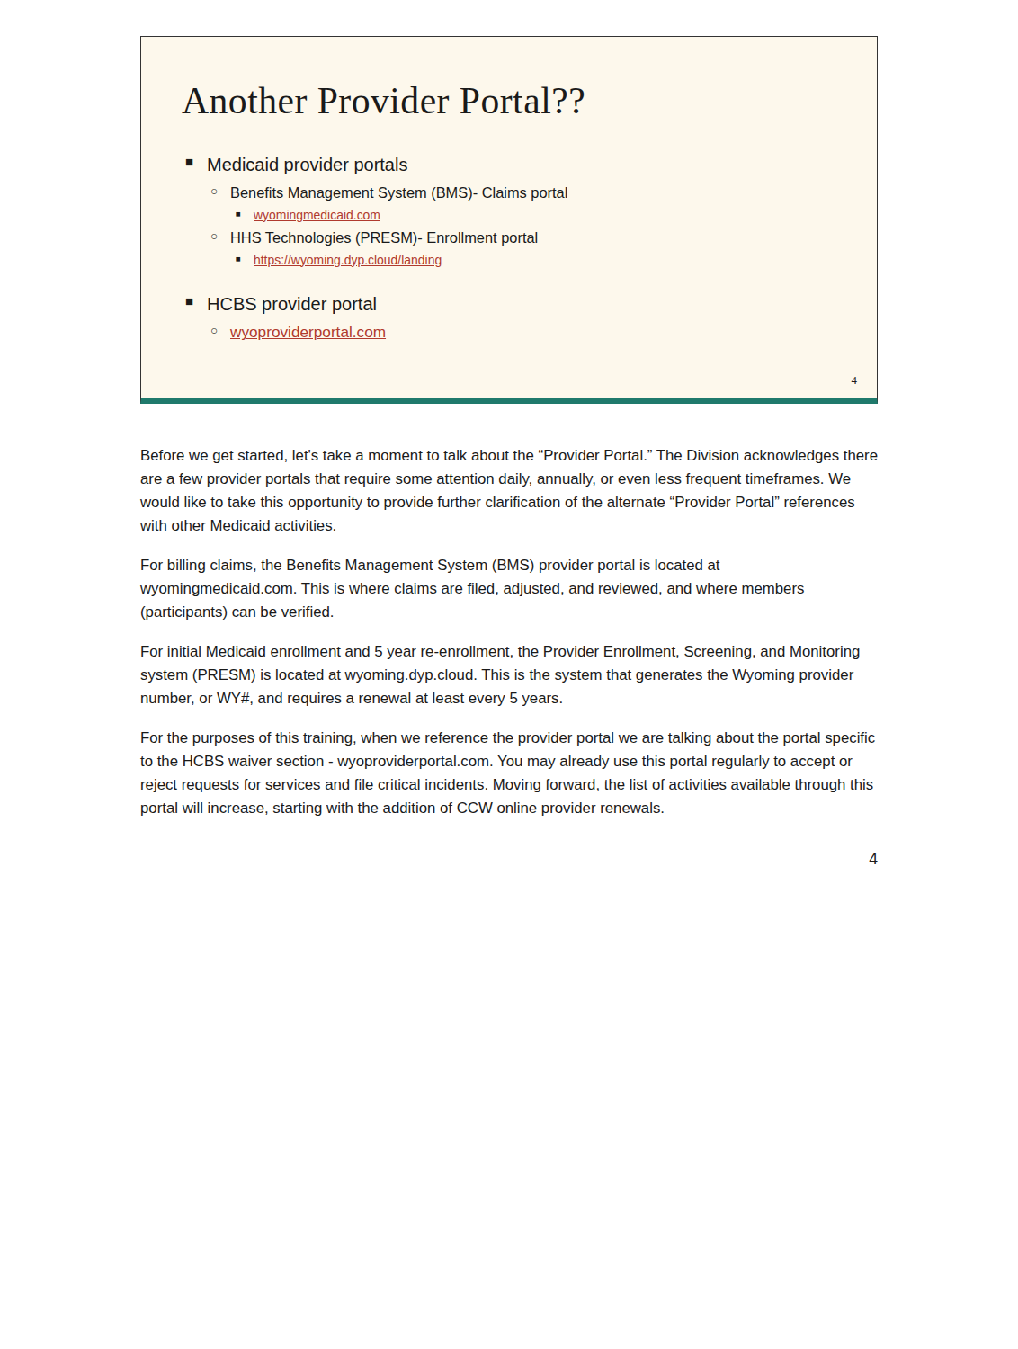Another Provider Portal??
Medicaid provider portals
Benefits Management System (BMS)- Claims portal
wyomingmedicaid.com
HHS Technologies (PRESM)- Enrollment portal
https://wyoming.dyp.cloud/landing
HCBS provider portal
wyoproviderportal.com
4
Before we get started, let's take a moment to talk about the “Provider Portal.” The Division acknowledges there are a few provider portals that require some attention daily, annually, or even less frequent timeframes. We would like to take this opportunity to provide further clarification of the alternate “Provider Portal” references with other Medicaid activities.
For billing claims, the Benefits Management System (BMS) provider portal is located at wyomingmedicaid.com. This is where claims are filed, adjusted, and reviewed, and where members (participants) can be verified.
For initial Medicaid enrollment and 5 year re-enrollment, the Provider Enrollment, Screening, and Monitoring system (PRESM) is located at wyoming.dyp.cloud. This is the system that generates the Wyoming provider number, or WY#, and requires a renewal at least every 5 years.
For the purposes of this training, when we reference the provider portal we are talking about the portal specific to the HCBS waiver section - wyoproviderportal.com. You may already use this portal regularly to accept or reject requests for services and file critical incidents. Moving forward, the list of activities available through this portal will increase, starting with the addition of CCW online provider renewals.
4